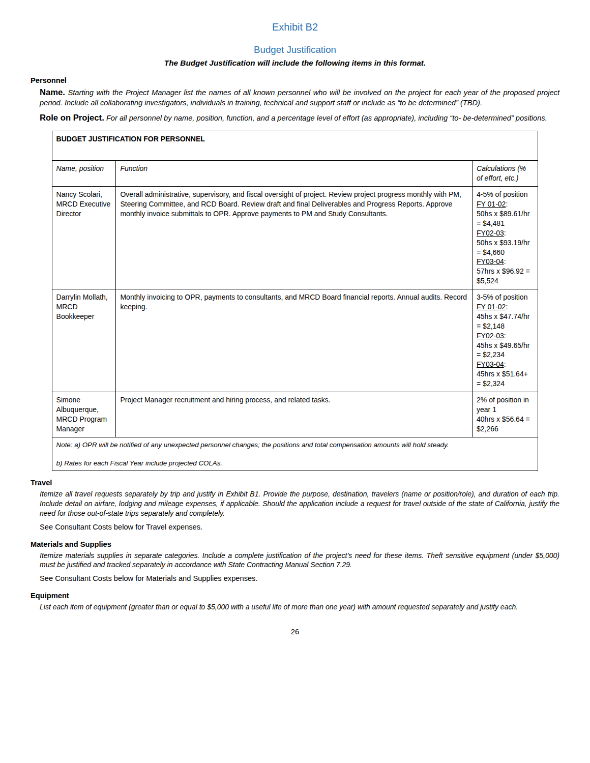Exhibit B2
Budget Justification
The Budget Justification will include the following items in this format.
Personnel
Name. Starting with the Project Manager list the names of all known personnel who will be involved on the project for each year of the proposed project period. Include all collaborating investigators, individuals in training, technical and support staff or include as “to be determined” (TBD).
Role on Project. For all personnel by name, position, function, and a percentage level of effort (as appropriate), including “to- be-determined” positions.
| BUDGET JUSTIFICATION FOR PERSONNEL |
| Name, position | Function | Calculations (% of effort, etc.) |
| Nancy Scolari, MRCD Executive Director | Overall administrative, supervisory, and fiscal oversight of project. Review project progress monthly with PM, Steering Committee, and RCD Board. Review draft and final Deliverables and Progress Reports. Approve monthly invoice submittals to OPR. Approve payments to PM and Study Consultants. | 4-5% of position FY 01-02 : 50hs x $89.61/hr = $4,481 FY02-03 : 50hs x $93.19/hr = $4,660 FY03-04 : 57hrs x $96.92 = $5,524 |
| Darrylin Mollath, MRCD Bookkeeper | Monthly invoicing to OPR, payments to consultants, and MRCD Board financial reports. Annual audits. Record keeping. | 3-5% of position FY 01-02 : 45hs x $47.74/hr = $2,148 FY02-03 : 45hs x $49.65/hr = $2,234 FY03-04 : 45hrs x $51.64+ = $2,324 |
| Simone Albuquerque, MRCD Program Manager | Project Manager recruitment and hiring process, and related tasks. | 2% of position in year 1 40hrs x $56.64 = $2,266 |
| Note: a) OPR will be notified of any unexpected personnel changes; the positions and total compensation amounts will hold steady. b) Rates for each Fiscal Year include projected COLAs. |
Travel
Itemize all travel requests separately by trip and justify in Exhibit B1. Provide the purpose, destination, travelers (name or position/role), and duration of each trip. Include detail on airfare, lodging and mileage expenses, if applicable. Should the application include a request for travel outside of the state of California, justify the need for those out-of-state trips separately and completely.
See Consultant Costs below for Travel expenses.
Materials and Supplies
Itemize materials supplies in separate categories. Include a complete justification of the project’s need for these items. Theft sensitive equipment (under $5,000) must be justified and tracked separately in accordance with State Contracting Manual Section 7.29.
See Consultant Costs below for Materials and Supplies expenses.
Equipment
List each item of equipment (greater than or equal to $5,000 with a useful life of more than one year) with amount requested separately and justify each.
26